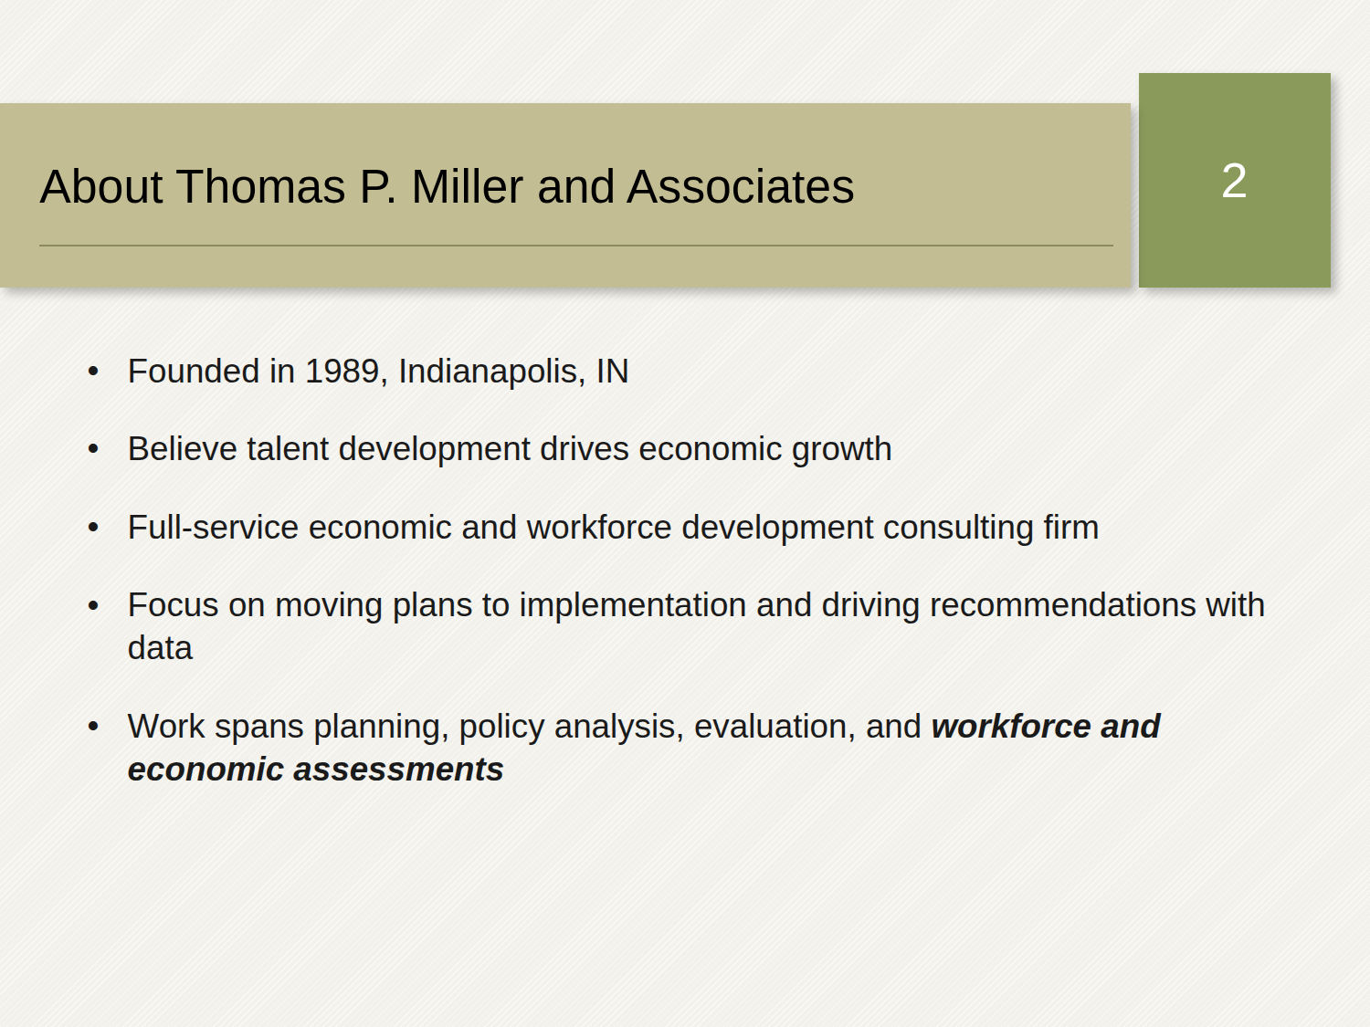About Thomas P. Miller and Associates
2
Founded in 1989, Indianapolis, IN
Believe talent development drives economic growth
Full-service economic and workforce development consulting firm
Focus on moving plans to implementation and driving recommendations with data
Work spans planning, policy analysis, evaluation, and workforce and economic assessments